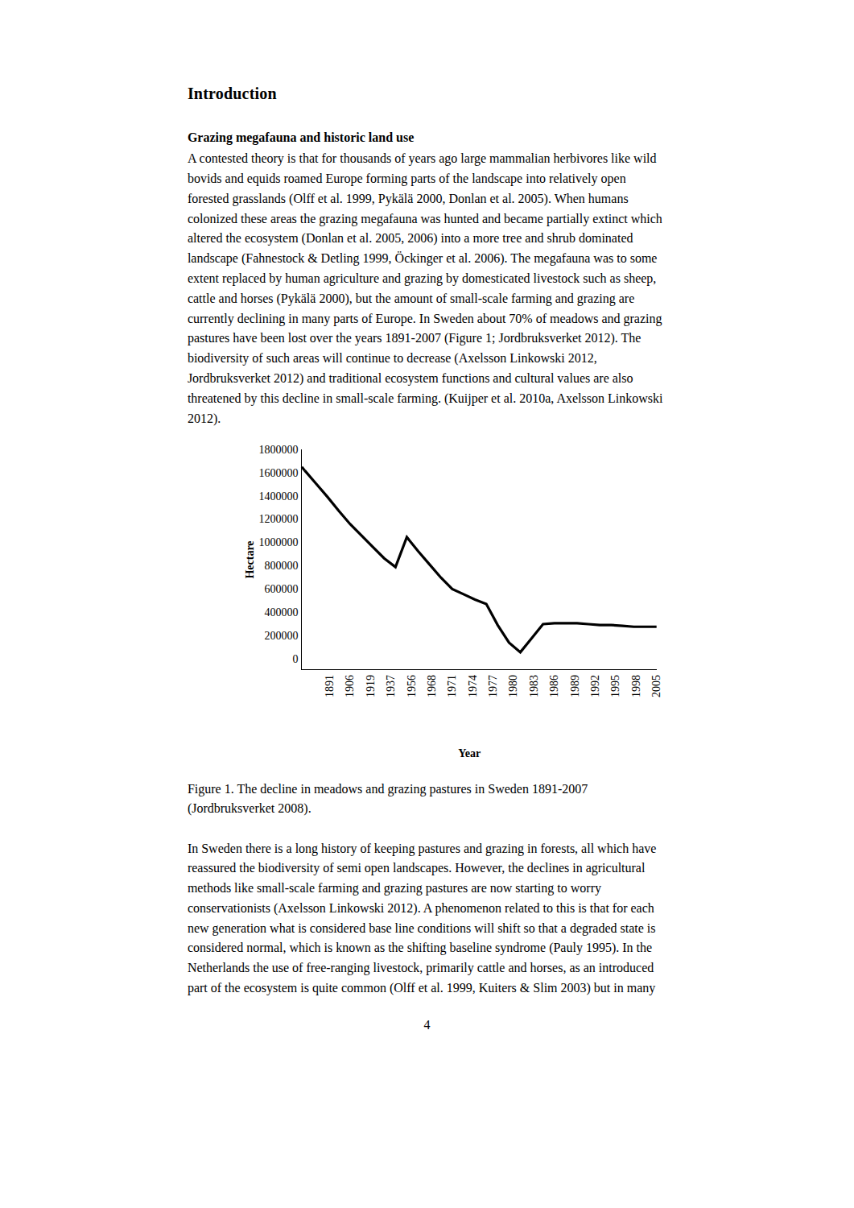Introduction
Grazing megafauna and historic land use
A contested theory is that for thousands of years ago large mammalian herbivores like wild bovids and equids roamed Europe forming parts of the landscape into relatively open forested grasslands (Olff et al. 1999, Pykälä 2000, Donlan et al. 2005). When humans colonized these areas the grazing megafauna was hunted and became partially extinct which altered the ecosystem (Donlan et al. 2005, 2006) into a more tree and shrub dominated landscape (Fahnestock & Detling 1999, Öckinger et al. 2006). The megafauna was to some extent replaced by human agriculture and grazing by domesticated livestock such as sheep, cattle and horses (Pykälä 2000), but the amount of small-scale farming and grazing are currently declining in many parts of Europe. In Sweden about 70% of meadows and grazing pastures have been lost over the years 1891-2007 (Figure 1; Jordbruksverket 2012). The biodiversity of such areas will continue to decrease (Axelsson Linkowski 2012, Jordbruksverket 2012) and traditional ecosystem functions and cultural values are also threatened by this decline in small-scale farming. (Kuijper et al. 2010a, Axelsson Linkowski 2012).
Hectare
1800000 1600000 1400000 1200000 1000000 800000 600000 400000 200000 0
1891 1906 1919 1937 1956 1968 1971 1974 1977 1980 1983 1986 1989 1992 1995 1998 2005
Year
Figure 1. The decline in meadows and grazing pastures in Sweden 1891-2007 (Jordbruksverket 2008).
In Sweden there is a long history of keeping pastures and grazing in forests, all which have reassured the biodiversity of semi open landscapes. However, the declines in agricultural methods like small-scale farming and grazing pastures are now starting to worry conservationists (Axelsson Linkowski 2012). A phenomenon related to this is that for each new generation what is considered base line conditions will shift so that a degraded state is considered normal, which is known as the shifting baseline syndrome (Pauly 1995). In the Netherlands the use of free-ranging livestock, primarily cattle and horses, as an introduced part of the ecosystem is quite common (Olff et al. 1999, Kuiters & Slim 2003) but in many
4